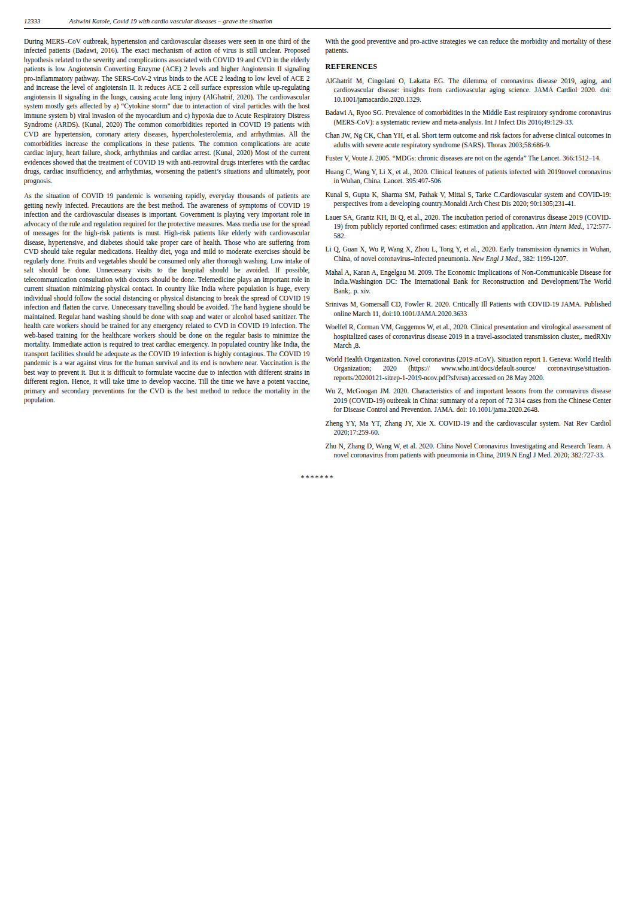12333 Ashwini Katole, Covid 19 with cardio vascular diseases – grave the situation
During MERS–CoV outbreak, hypertension and cardiovascular diseases were seen in one third of the infected patients (Badawi, 2016). The exact mechanism of action of virus is still unclear. Proposed hypothesis related to the severity and complications associated with COVID 19 and CVD in the elderly patients is low Angiotensin Converting Enzyme (ACE) 2 levels and higher Angiotensin II signaling pro-inflammatory pathway. The SERS-CoV-2 virus binds to the ACE 2 leading to low level of ACE 2 and increase the level of angiotensin II. It reduces ACE 2 cell surface expression while up-regulating angiotensin II signaling in the lungs, causing acute lung injury (AlGhatrif, 2020). The cardiovascular system mostly gets affected by a) “Cytokine storm” due to interaction of viral particles with the host immune system b) viral invasion of the myocardium and c) hypoxia due to Acute Respiratory Distress Syndrome (ARDS). (Kunal, 2020) The common comorbidities reported in COVID 19 patients with CVD are hypertension, coronary artery diseases, hypercholesterolemia, and arrhythmias. All the comorbidities increase the complications in these patients. The common complications are acute cardiac injury, heart failure, shock, arrhythmias and cardiac arrest. (Kunal, 2020) Most of the current evidences showed that the treatment of COVID 19 with anti-retroviral drugs interferes with the cardiac drugs, cardiac insufficiency, and arrhythmias, worsening the patient’s situations and ultimately, poor prognosis.
As the situation of COVID 19 pandemic is worsening rapidly, everyday thousands of patients are getting newly infected. Precautions are the best method. The awareness of symptoms of COVID 19 infection and the cardiovascular diseases is important. Government is playing very important role in advocacy of the rule and regulation required for the protective measures. Mass media use for the spread of messages for the high-risk patients is must. High-risk patients like elderly with cardiovascular disease, hypertensive, and diabetes should take proper care of health. Those who are suffering from CVD should take regular medications. Healthy diet, yoga and mild to moderate exercises should be regularly done. Fruits and vegetables should be consumed only after thorough washing. Low intake of salt should be done. Unnecessary visits to the hospital should be avoided. If possible, telecommunication consultation with doctors should be done. Telemedicine plays an important role in current situation minimizing physical contact. In country like India where population is huge, every individual should follow the social distancing or physical distancing to break the spread of COVID 19 infection and flatten the curve. Unnecessary travelling should be avoided. The hand hygiene should be maintained. Regular hand washing should be done with soap and water or alcohol based sanitizer. The health care workers should be trained for any emergency related to CVD in COVID 19 infection. The web-based training for the healthcare workers should be done on the regular basis to minimize the mortality. Immediate action is required to treat cardiac emergency. In populated country like India, the transport facilities should be adequate as the COVID 19 infection is highly contagious. The COVID 19 pandemic is a war against virus for the human survival and its end is nowhere near. Vaccination is the best way to prevent it. But it is difficult to formulate vaccine due to infection with different strains in different region. Hence, it will take time to develop vaccine. Till the time we have a potent vaccine, primary and secondary preventions for the CVD is the best method to reduce the mortality in the population.
With the good preventive and pro-active strategies we can reduce the morbidity and mortality of these patients.
REFERENCES
AlGhatrif M, Cingolani O, Lakatta EG. The dilemma of coronavirus disease 2019, aging, and cardiovascular disease: insights from cardiovascular aging science. JAMA Cardiol 2020. doi: 10.1001/jamacardio.2020.1329.
Badawi A, Ryoo SG. Prevalence of comorbidities in the Middle East respiratory syndrome coronavirus (MERS-CoV): a systematic review and meta-analysis. Int J Infect Dis 2016;49:129-33.
Chan JW, Ng CK, Chan YH, et al. Short term outcome and risk factors for adverse clinical outcomes in adults with severe acute respiratory syndrome (SARS). Thorax 2003;58:686-9.
Fuster V, Voute J. 2005. “MDGs: chronic diseases are not on the agenda” The Lancet. 366:1512–14.
Huang C, Wang Y, Li X, et al., 2020. Clinical features of patients infected with 2019novel coronavirus in Wuhan, China. Lancet. 395:497-506
Kunal S, Gupta K, Sharma SM, Pathak V, Mittal S, Tarke C.Cardiovascular system and COVID-19: perspectives from a developing country.Monaldi Arch Chest Dis 2020; 90:1305;231-41.
Lauer SA, Grantz KH, Bi Q, et al., 2020. The incubation period of coronavirus disease 2019 (COVID-19) from publicly reported confirmed cases: estimation and application. Ann Intern Med., 172:577-582.
Li Q, Guan X, Wu P, Wang X, Zhou L, Tong Y, et al., 2020. Early transmission dynamics in Wuhan, China, of novel coronavirus–infected pneumonia. New Engl J Med., 382: 1199-1207.
Mahal A, Karan A, Engelgau M. 2009. The Economic Implications of Non-Communicable Disease for India.Washington DC: The International Bank for Reconstruction and Development/The World Bank;. p. xiv.
Srinivas M, Gomersall CD, Fowler R. 2020. Critically Ill Patients with COVID-19 JAMA. Published online March 11, doi:10.1001/JAMA.2020.3633
Woelfel R, Corman VM, Guggemos W, et al., 2020. Clinical presentation and virological assessment of hospitalized cases of coronavirus disease 2019 in a travel-associated transmission cluster,. medRXiv March ,8.
World Health Organization. Novel coronavirus (2019-nCoV). Situation report 1. Geneva: World Health Organization; 2020 (https:// www.who.int/docs/default-source/ coronavirusе/situation-reports/20200121-sitrep-1-2019-ncov.pdf?sfvrsn) accessed on 28 May 2020.
Wu Z, McGoogan JM. 2020. Characteristics of and important lessons from the coronavirus disease 2019 (COVID-19) outbreak in China: summary of a report of 72 314 cases from the Chinese Center for Disease Control and Prevention. JAMA. doi: 10.1001/jama.2020.2648.
Zheng YY, Ma YT, Zhang JY, Xie X. COVID-19 and the cardiovascular system. Nat Rev Cardiol 2020;17:259-60.
Zhu N, Zhang D, Wang W, et al. 2020. China Novel Coronavirus Investigating and Research Team. A novel coronavirus from patients with pneumonia in China, 2019.N Engl J Med. 2020; 382:727-33.
*******